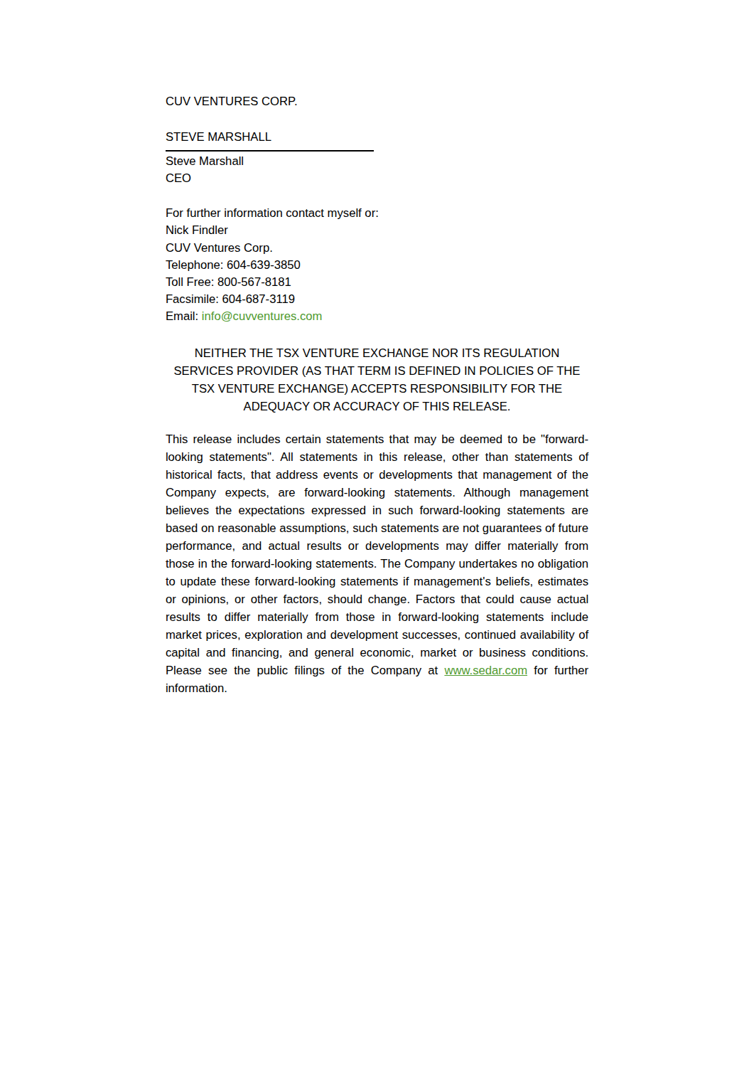CUV VENTURES CORP.
STEVE MARSHALL
Steve Marshall
CEO
For further information contact myself or:
Nick Findler
CUV Ventures Corp.
Telephone: 604-639-3850
Toll Free: 800-567-8181
Facsimile: 604-687-3119
Email: info@cuvventures.com
NEITHER THE TSX VENTURE EXCHANGE NOR ITS REGULATION SERVICES PROVIDER (AS THAT TERM IS DEFINED IN POLICIES OF THE TSX VENTURE EXCHANGE) ACCEPTS RESPONSIBILITY FOR THE ADEQUACY OR ACCURACY OF THIS RELEASE.
This release includes certain statements that may be deemed to be "forward-looking statements". All statements in this release, other than statements of historical facts, that address events or developments that management of the Company expects, are forward-looking statements. Although management believes the expectations expressed in such forward-looking statements are based on reasonable assumptions, such statements are not guarantees of future performance, and actual results or developments may differ materially from those in the forward-looking statements. The Company undertakes no obligation to update these forward-looking statements if management's beliefs, estimates or opinions, or other factors, should change. Factors that could cause actual results to differ materially from those in forward-looking statements include market prices, exploration and development successes, continued availability of capital and financing, and general economic, market or business conditions. Please see the public filings of the Company at www.sedar.com for further information.